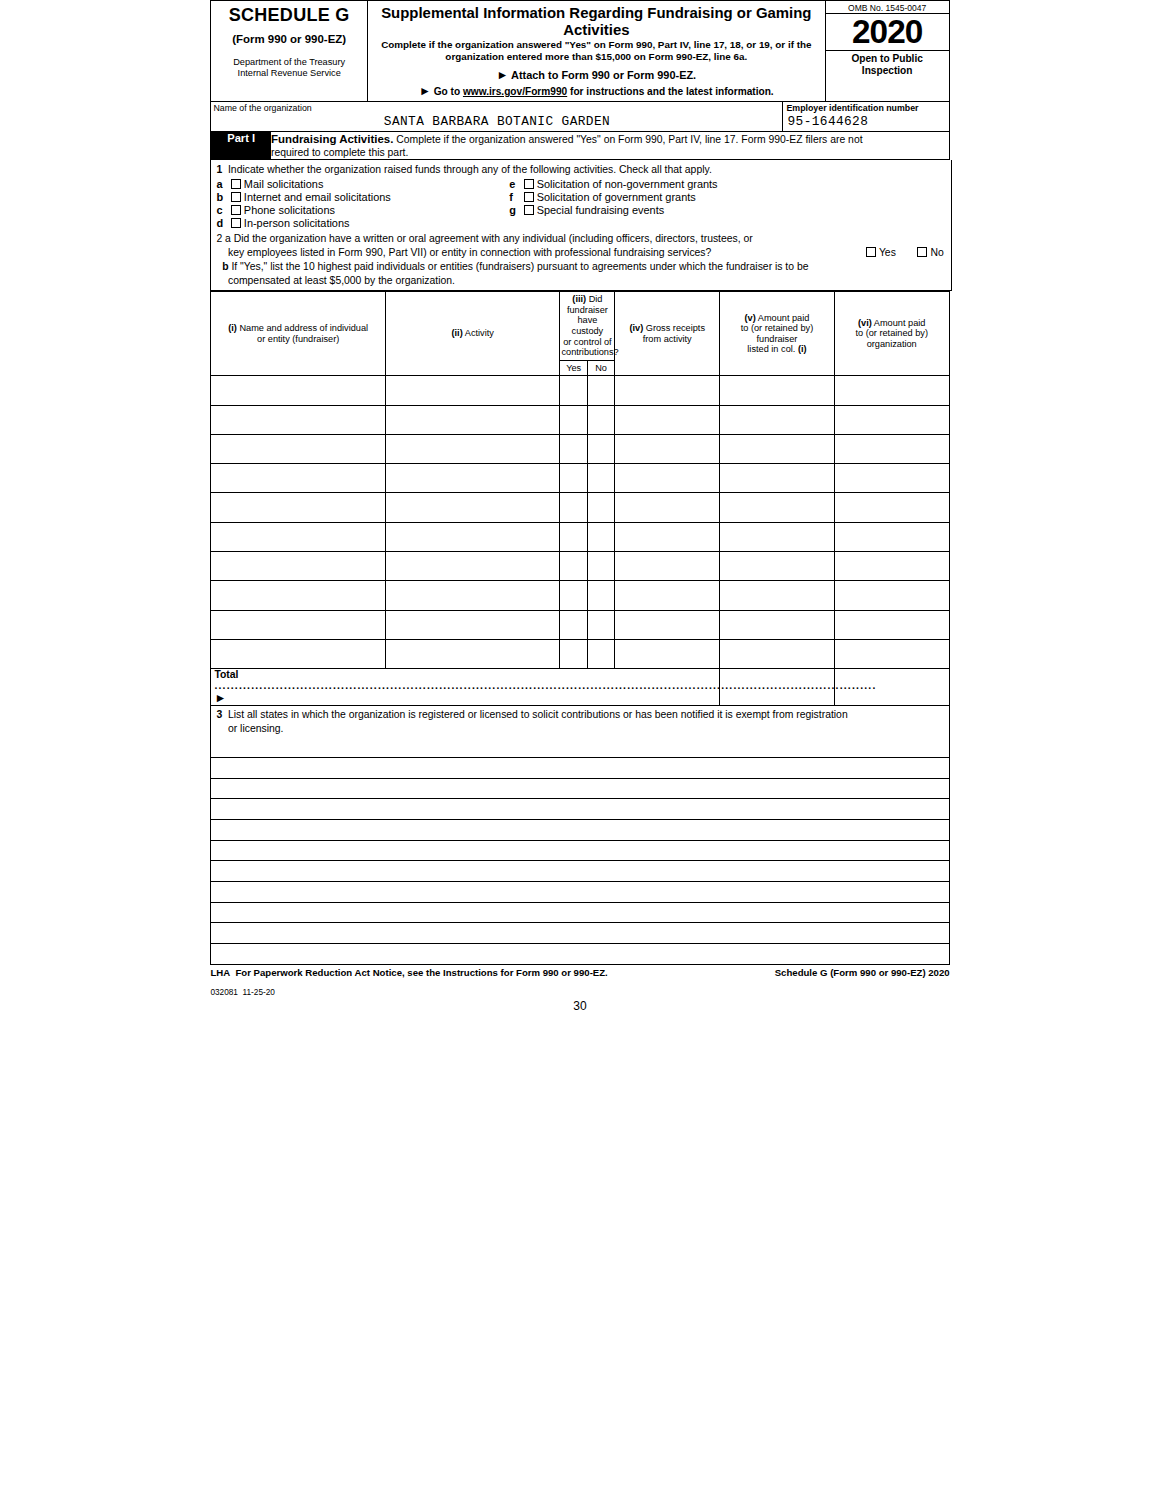| SCHEDULE G (Form 990 or 990-EZ) Department of the Treasury Internal Revenue Service | Supplemental Information Regarding Fundraising or Gaming Activities Complete if the organization answered "Yes" on Form 990, Part IV, line 17, 18, or 19, or if the organization entered more than $15,000 on Form 990-EZ, line 6a. ► Attach to Form 990 or Form 990-EZ. ► Go to www.irs.gov/Form990 for instructions and the latest information. | OMB No. 1545-0047 2020 Open to Public Inspection |
| Name of the organization SANTA BARBARA BOTANIC GARDEN | Employer identification number 95-1644628 |
| Part I | Fundraising Activities. Complete if the organization answered "Yes" on Form 990, Part IV, line 17. Form 990-EZ filers are not required to complete this part. |
1 Indicate whether the organization raised funds through any of the following activities. Check all that apply.
a Mail solicitations
e Solicitation of non-government grants
b Internet and email solicitations
f Solicitation of government grants
c Phone solicitations
g Special fundraising events
d In-person solicitations
2 a Did the organization have a written or oral agreement with any individual (including officers, directors, trustees, or
Yes No key employees listed in Form 990, Part VII) or entity in connection with professional fundraising services?
b If "Yes," list the 10 highest paid individuals or entities (fundraisers) pursuant to agreements under which the fundraiser is to be
compensated at least $5,000 by the organization.
| (i) Name and address of individual or entity (fundraiser) | (ii) Activity | (iii) Did fundraiser have custody or control of contributions? | (iv) Gross receipts from activity | (v) Amount paid to (or retained by) fundraiser listed in col. (i) | (vi) Amount paid to (or retained by) organization |
| --- | --- | --- | --- | --- | --- |
| Yes | No |
| Total .................................................................................................................................................................. ► | | |
| 3 List all states in which the organization is registered or licensed to solicit contributions or has been notified it is exempt from registration or licensing. |
| LHA For Paperwork Reduction Act Notice, see the Instructions for Form 990 or 990-EZ. | Schedule G (Form 990 or 990-EZ) 2020 |
032081 11-25-20
30